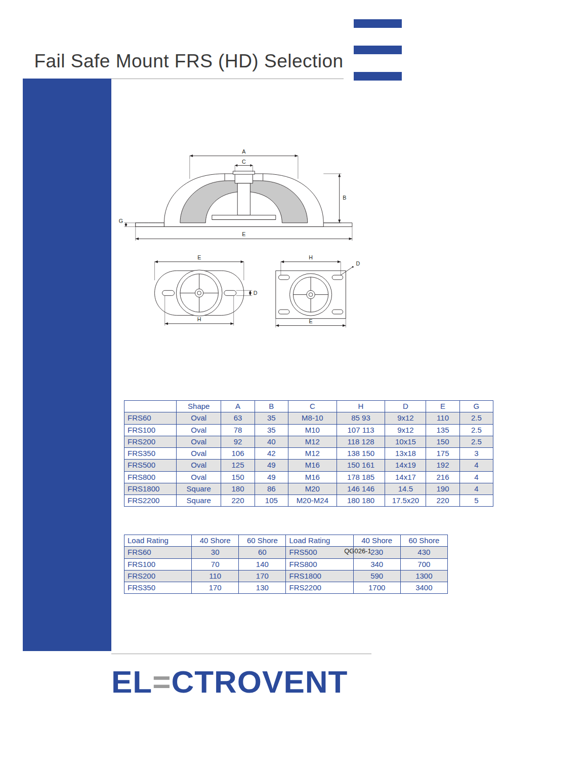Fail Safe Mount FRS (HD) Selection
A C B G E E H D H D E
| | Shape | A | B | C | H | D | E | G |
| --- | --- | --- | --- | --- | --- | --- | --- | --- |
| FRS60 | Oval | 63 | 35 | M8-10 | 85 93 | 9x12 | 110 | 2.5 |
| FRS100 | Oval | 78 | 35 | M10 | 107 113 | 9x12 | 135 | 2.5 |
| FRS200 | Oval | 92 | 40 | M12 | 118 128 | 10x15 | 150 | 2.5 |
| FRS350 | Oval | 106 | 42 | M12 | 138 150 | 13x18 | 175 | 3 |
| FRS500 | Oval | 125 | 49 | M16 | 150 161 | 14x19 | 192 | 4 |
| FRS800 | Oval | 150 | 49 | M16 | 178 185 | 14x17 | 216 | 4 |
| FRS1800 | Square | 180 | 86 | M20 | 146 146 | 14.5 | 190 | 4 |
| FRS2200 | Square | 220 | 105 | M20-M24 | 180 180 | 17.5x20 | 220 | 5 |
| Load Rating | 40 Shore | 60 Shore | Load Rating | 40 Shore | 60 Shore |
| --- | --- | --- | --- | --- | --- |
| FRS60 | 30 | 60 | FRS500 | 230 | 430 |
| FRS100 | 70 | 140 | FRS800 | 340 | 700 |
| FRS200 | 110 | 170 | FRS1800 | 590 | 1300 |
| FRS350 | 170 | 130 | FRS2200 | 1700 | 3400 |
EL=CTROVENT
QG026-1